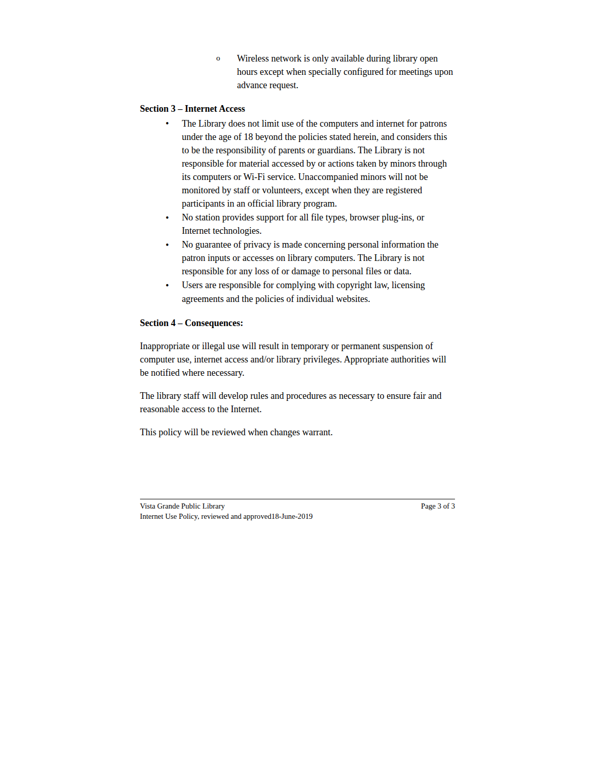Wireless network is only available during library open hours except when specially configured for meetings upon advance request.
Section 3 – Internet Access
The Library does not limit use of the computers and internet for patrons under the age of 18 beyond the policies stated herein, and considers this to be the responsibility of parents or guardians. The Library is not responsible for material accessed by or actions taken by minors through its computers or Wi-Fi service. Unaccompanied minors will not be monitored by staff or volunteers, except when they are registered participants in an official library program.
No station provides support for all file types, browser plug-ins, or Internet technologies.
No guarantee of privacy is made concerning personal information the patron inputs or accesses on library computers. The Library is not responsible for any loss of or damage to personal files or data.
Users are responsible for complying with copyright law, licensing agreements and the policies of individual websites.
Section 4 – Consequences:
Inappropriate or illegal use will result in temporary or permanent suspension of computer use, internet access and/or library privileges. Appropriate authorities will be notified where necessary.
The library staff will develop rules and procedures as necessary to ensure fair and reasonable access to the Internet.
This policy will be reviewed when changes warrant.
Vista Grande Public Library
Internet Use Policy, reviewed and approved18-June-2019
Page 3 of 3